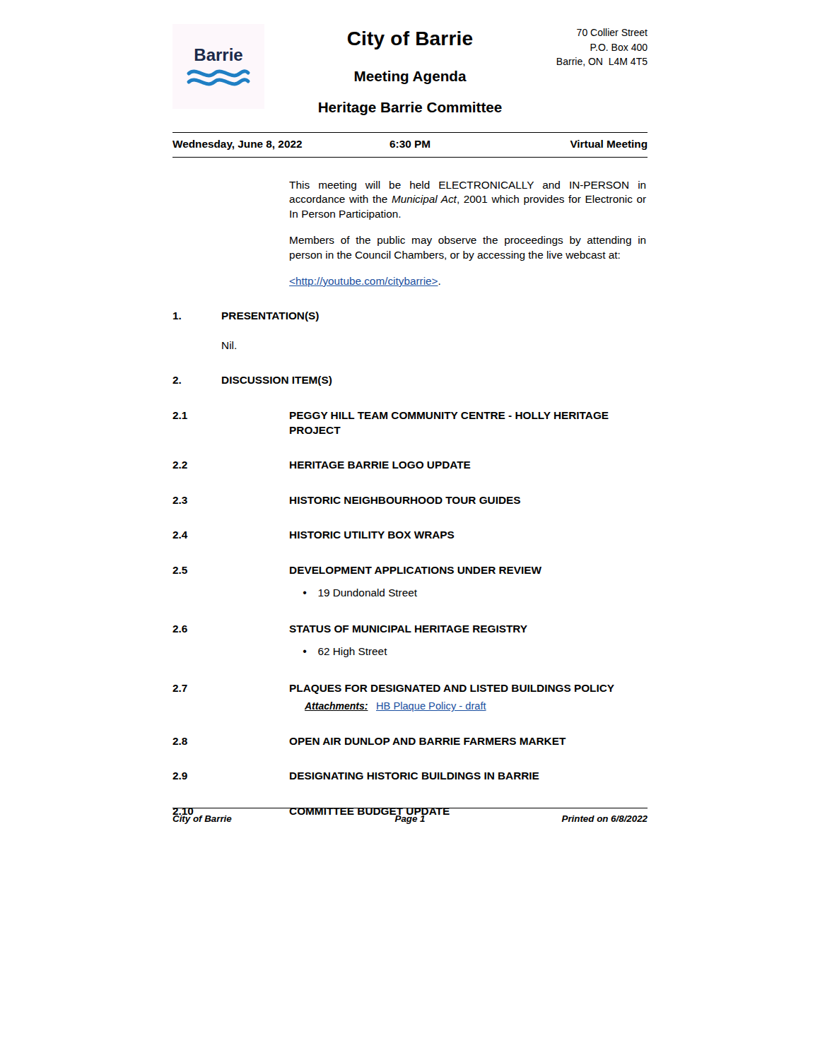Barrie
City of Barrie
Meeting Agenda
Heritage Barrie Committee
70 Collier Street
P.O. Box 400
Barrie, ON L4M 4T5
Wednesday, June 8, 2022
6:30 PM
Virtual Meeting
This meeting will be held ELECTRONICALLY and IN-PERSON in accordance with the Municipal Act, 2001 which provides for Electronic or In Person Participation.
Members of the public may observe the proceedings by attending in person in the Council Chambers, or by accessing the live webcast at:
<http://youtube.com/citybarrie>.
1.
PRESENTATION(S)
Nil.
2.
DISCUSSION ITEM(S)
2.1
PEGGY HILL TEAM COMMUNITY CENTRE - HOLLY HERITAGE PROJECT
2.2
HERITAGE BARRIE LOGO UPDATE
2.3
HISTORIC NEIGHBOURHOOD TOUR GUIDES
2.4
HISTORIC UTILITY BOX WRAPS
2.5
DEVELOPMENT APPLICATIONS UNDER REVIEW
19 Dundonald Street
2.6
STATUS OF MUNICIPAL HERITAGE REGISTRY
62 High Street
2.7
PLAQUES FOR DESIGNATED AND LISTED BUILDINGS POLICY
Attachments:
HB Plaque Policy - draft
2.8
OPEN AIR DUNLOP AND BARRIE FARMERS MARKET
2.9
DESIGNATING HISTORIC BUILDINGS IN BARRIE
2.10
COMMITTEE BUDGET UPDATE
City of Barrie
Page 1
Printed on 6/8/2022